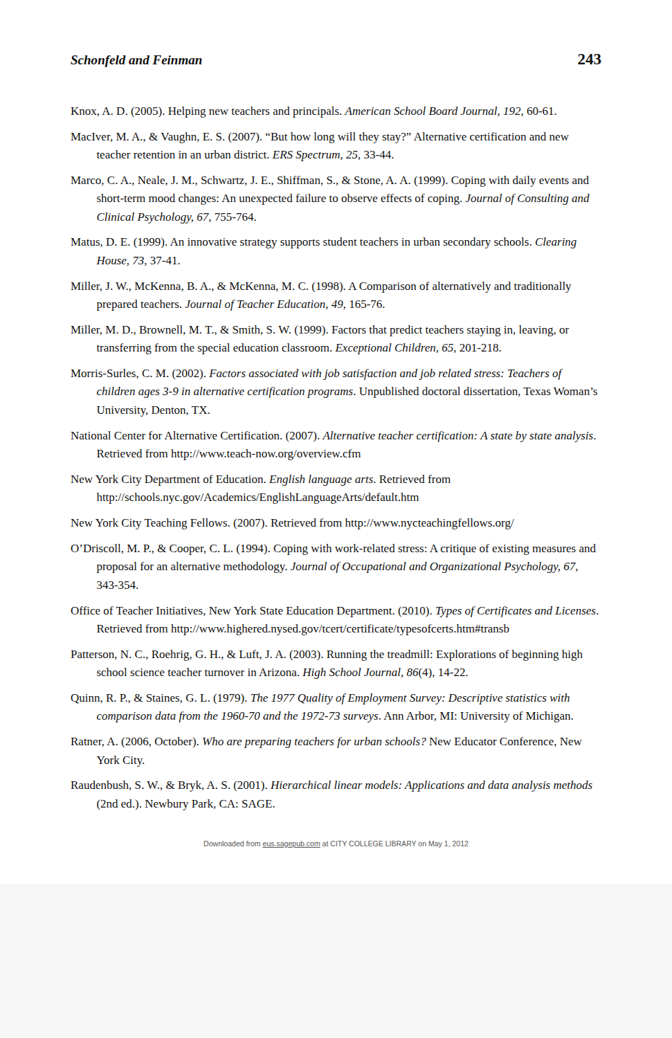Schonfeld and Feinman
243
Knox, A. D. (2005). Helping new teachers and principals. American School Board Journal, 192, 60-61.
MacIver, M. A., & Vaughn, E. S. (2007). “But how long will they stay?” Alternative certification and new teacher retention in an urban district. ERS Spectrum, 25, 33-44.
Marco, C. A., Neale, J. M., Schwartz, J. E., Shiffman, S., & Stone, A. A. (1999). Coping with daily events and short-term mood changes: An unexpected failure to observe effects of coping. Journal of Consulting and Clinical Psychology, 67, 755-764.
Matus, D. E. (1999). An innovative strategy supports student teachers in urban secondary schools. Clearing House, 73, 37-41.
Miller, J. W., McKenna, B. A., & McKenna, M. C. (1998). A Comparison of alternatively and traditionally prepared teachers. Journal of Teacher Education, 49, 165-76.
Miller, M. D., Brownell, M. T., & Smith, S. W. (1999). Factors that predict teachers staying in, leaving, or transferring from the special education classroom. Exceptional Children, 65, 201-218.
Morris-Surles, C. M. (2002). Factors associated with job satisfaction and job related stress: Teachers of children ages 3-9 in alternative certification programs. Unpublished doctoral dissertation, Texas Woman’s University, Denton, TX.
National Center for Alternative Certification. (2007). Alternative teacher certification: A state by state analysis. Retrieved from http://www.teach-now.org/overview.cfm
New York City Department of Education. English language arts. Retrieved from http://schools.nyc.gov/Academics/EnglishLanguageArts/default.htm
New York City Teaching Fellows. (2007). Retrieved from http://www.nycteachingfellows.org/
O’Driscoll, M. P., & Cooper, C. L. (1994). Coping with work-related stress: A critique of existing measures and proposal for an alternative methodology. Journal of Occupational and Organizational Psychology, 67, 343-354.
Office of Teacher Initiatives, New York State Education Department. (2010). Types of Certificates and Licenses. Retrieved from http://www.highered.nysed.gov/tcert/certificate/typesofcerts.htm#transb
Patterson, N. C., Roehrig, G. H., & Luft, J. A. (2003). Running the treadmill: Explorations of beginning high school science teacher turnover in Arizona. High School Journal, 86(4), 14-22.
Quinn, R. P., & Staines, G. L. (1979). The 1977 Quality of Employment Survey: Descriptive statistics with comparison data from the 1960-70 and the 1972-73 surveys. Ann Arbor, MI: University of Michigan.
Ratner, A. (2006, October). Who are preparing teachers for urban schools? New Educator Conference, New York City.
Raudenbush, S. W., & Bryk, A. S. (2001). Hierarchical linear models: Applications and data analysis methods (2nd ed.). Newbury Park, CA: SAGE.
Downloaded from eus.sagepub.com at CITY COLLEGE LIBRARY on May 1, 2012